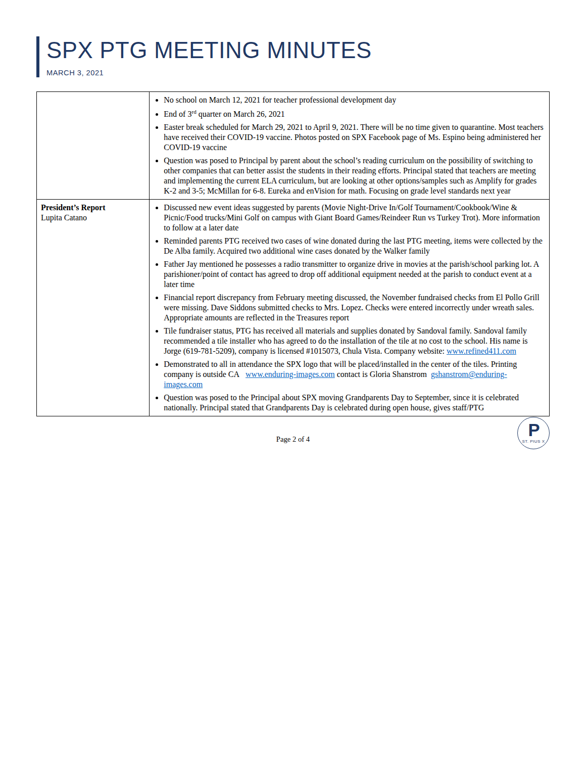SPX PTG Meeting Minutes
March 3, 2021
| | No school on March 12, 2021 for teacher professional development day End of 3 rd quarter on March 26, 2021 Easter break scheduled for March 29, 2021 to April 9, 2021. There will be no time given to quarantine. Most teachers have received their COVID-19 vaccine. Photos posted on SPX Facebook page of Ms. Espino being administered her COVID-19 vaccine Question was posed to Principal by parent about the school’s reading curriculum on the possibility of switching to other companies that can better assist the students in their reading efforts. Principal stated that teachers are meeting and implementing the current ELA curriculum, but are looking at other options/samples such as Amplify for grades K-2 and 3-5; McMillan for 6-8. Eureka and enVision for math. Focusing on grade level standards next year |
| President’s Report Lupita Catano | Discussed new event ideas suggested by parents (Movie Night-Drive In/Golf Tournament/Cookbook/Wine & Picnic/Food trucks/Mini Golf on campus with Giant Board Games/Reindeer Run vs Turkey Trot). More information to follow at a later date Reminded parents PTG received two cases of wine donated during the last PTG meeting, items were collected by the De Alba family. Acquired two additional wine cases donated by the Walker family Father Jay mentioned he possesses a radio transmitter to organize drive in movies at the parish/school parking lot. A parishioner/point of contact has agreed to drop off additional equipment needed at the parish to conduct event at a later time Financial report discrepancy from February meeting discussed, the November fundraised checks from El Pollo Grill were missing. Dave Siddons submitted checks to Mrs. Lopez. Checks were entered incorrectly under wreath sales. Appropriate amounts are reflected in the Treasures report Tile fundraiser status, PTG has received all materials and supplies donated by Sandoval family. Sandoval family recommended a tile installer who has agreed to do the installation of the tile at no cost to the school. His name is Jorge (619-781-5209), company is licensed #1015073, Chula Vista. Company website: www.refined411.com Demonstrated to all in attendance the SPX logo that will be placed/installed in the center of the tiles. Printing company is outside CA www.enduring-images.com contact is Gloria Shanstrom gshanstrom@enduring-images.com Question was posed to the Principal about SPX moving Grandparents Day to September, since it is celebrated nationally. Principal stated that Grandparents Day is celebrated during open house, gives staff/PTG |
Page 2 of 4
 P  ST. PIUS X